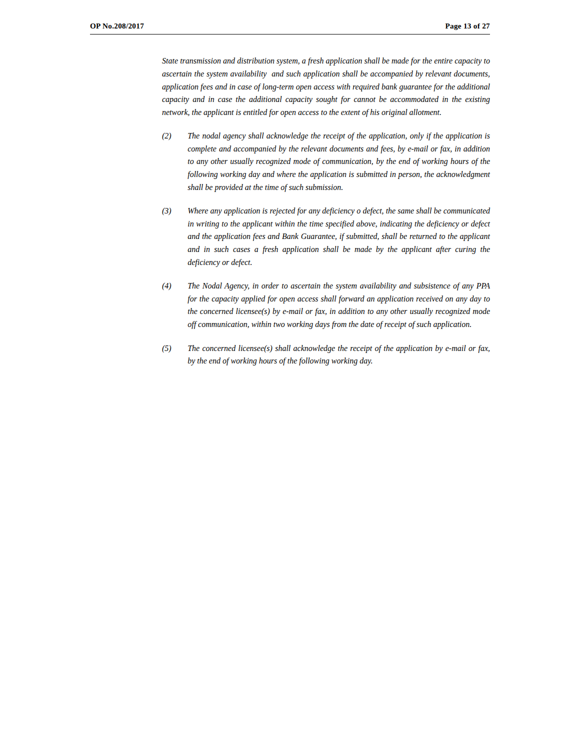OP No.208/2017 Page 13 of 27
State transmission and distribution system, a fresh application shall be made for the entire capacity to ascertain the system availability and such application shall be accompanied by relevant documents, application fees and in case of long-term open access with required bank guarantee for the additional capacity and in case the additional capacity sought for cannot be accommodated in the existing network, the applicant is entitled for open access to the extent of his original allotment.
(2) The nodal agency shall acknowledge the receipt of the application, only if the application is complete and accompanied by the relevant documents and fees, by e-mail or fax, in addition to any other usually recognized mode of communication, by the end of working hours of the following working day and where the application is submitted in person, the acknowledgment shall be provided at the time of such submission.
(3) Where any application is rejected for any deficiency o defect, the same shall be communicated in writing to the applicant within the time specified above, indicating the deficiency or defect and the application fees and Bank Guarantee, if submitted, shall be returned to the applicant and in such cases a fresh application shall be made by the applicant after curing the deficiency or defect.
(4) The Nodal Agency, in order to ascertain the system availability and subsistence of any PPA for the capacity applied for open access shall forward an application received on any day to the concerned licensee(s) by e-mail or fax, in addition to any other usually recognized mode off communication, within two working days from the date of receipt of such application.
(5) The concerned licensee(s) shall acknowledge the receipt of the application by e-mail or fax, by the end of working hours of the following working day.